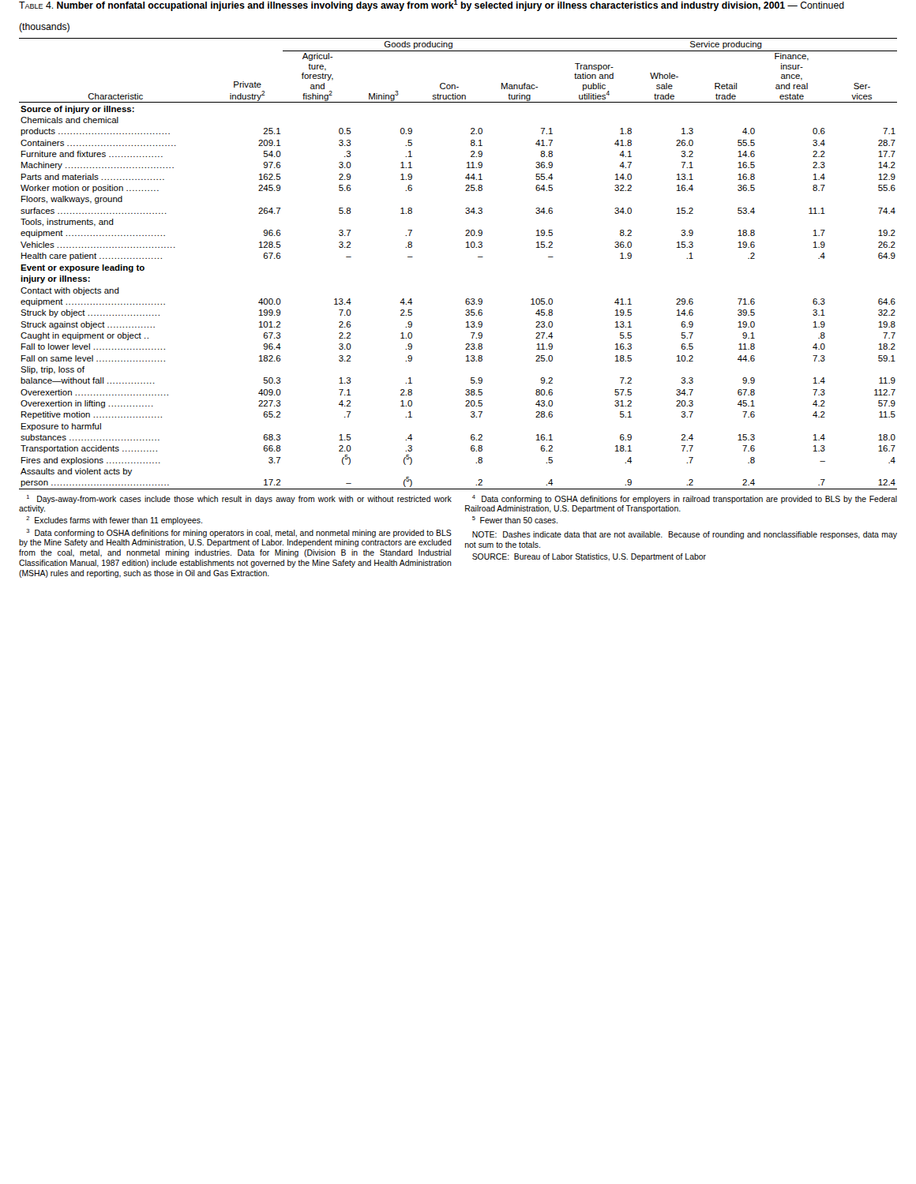Table 4. Number of nonfatal occupational injuries and illnesses involving days away from work1 by selected injury or illness characteristics and industry division, 2001 — Continued
(thousands)
| Characteristic | Private industry 2 | Goods producing | Service producing |
| --- | --- | --- | --- |
| Agricul- ture, forestry, and fishing 2 | Mining 3 | Con- struction | Manufac- turing | Transpor- tation and public utilities 4 | Whole- sale trade | Retail trade | Finance, insur- ance, and real estate | Ser- vices |
| Source of injury or illness: | |
| Chemicals and chemical | |
| products ..................................... | 25.1 | 0.5 | 0.9 | 2.0 | 7.1 | 1.8 | 1.3 | 4.0 | 0.6 | 7.1 |
| Containers .................................... | 209.1 | 3.3 | .5 | 8.1 | 41.7 | 41.8 | 26.0 | 55.5 | 3.4 | 28.7 |
| Furniture and fixtures .................. | 54.0 | .3 | .1 | 2.9 | 8.8 | 4.1 | 3.2 | 14.6 | 2.2 | 17.7 |
| Machinery .................................... | 97.6 | 3.0 | 1.1 | 11.9 | 36.9 | 4.7 | 7.1 | 16.5 | 2.3 | 14.2 |
| Parts and materials ..................... | 162.5 | 2.9 | 1.9 | 44.1 | 55.4 | 14.0 | 13.1 | 16.8 | 1.4 | 12.9 |
| Worker motion or position ........... | 245.9 | 5.6 | .6 | 25.8 | 64.5 | 32.2 | 16.4 | 36.5 | 8.7 | 55.6 |
| Floors, walkways, ground | |
| surfaces .................................... | 264.7 | 5.8 | 1.8 | 34.3 | 34.6 | 34.0 | 15.2 | 53.4 | 11.1 | 74.4 |
| Tools, instruments, and | |
| equipment ................................. | 96.6 | 3.7 | .7 | 20.9 | 19.5 | 8.2 | 3.9 | 18.8 | 1.7 | 19.2 |
| Vehicles ....................................... | 128.5 | 3.2 | .8 | 10.3 | 15.2 | 36.0 | 15.3 | 19.6 | 1.9 | 26.2 |
| Health care patient ..................... | 67.6 | – | – | – | – | 1.9 | .1 | .2 | .4 | 64.9 |
| Event or exposure leading to | |
| injury or illness: | |
| Contact with objects and | |
| equipment ................................. | 400.0 | 13.4 | 4.4 | 63.9 | 105.0 | 41.1 | 29.6 | 71.6 | 6.3 | 64.6 |
| Struck by object ........................ | 199.9 | 7.0 | 2.5 | 35.6 | 45.8 | 19.5 | 14.6 | 39.5 | 3.1 | 32.2 |
| Struck against object ................ | 101.2 | 2.6 | .9 | 13.9 | 23.0 | 13.1 | 6.9 | 19.0 | 1.9 | 19.8 |
| Caught in equipment or object .. | 67.3 | 2.2 | 1.0 | 7.9 | 27.4 | 5.5 | 5.7 | 9.1 | .8 | 7.7 |
| Fall to lower level ........................ | 96.4 | 3.0 | .9 | 23.8 | 11.9 | 16.3 | 6.5 | 11.8 | 4.0 | 18.2 |
| Fall on same level ....................... | 182.6 | 3.2 | .9 | 13.8 | 25.0 | 18.5 | 10.2 | 44.6 | 7.3 | 59.1 |
| Slip, trip, loss of | |
| balance—without fall ................ | 50.3 | 1.3 | .1 | 5.9 | 9.2 | 7.2 | 3.3 | 9.9 | 1.4 | 11.9 |
| Overexertion ............................... | 409.0 | 7.1 | 2.8 | 38.5 | 80.6 | 57.5 | 34.7 | 67.8 | 7.3 | 112.7 |
| Overexertion in lifting ............... | 227.3 | 4.2 | 1.0 | 20.5 | 43.0 | 31.2 | 20.3 | 45.1 | 4.2 | 57.9 |
| Repetitive motion ....................... | 65.2 | .7 | .1 | 3.7 | 28.6 | 5.1 | 3.7 | 7.6 | 4.2 | 11.5 |
| Exposure to harmful | |
| substances .............................. | 68.3 | 1.5 | .4 | 6.2 | 16.1 | 6.9 | 2.4 | 15.3 | 1.4 | 18.0 |
| Transportation accidents ............ | 66.8 | 2.0 | .3 | 6.8 | 6.2 | 18.1 | 7.7 | 7.6 | 1.3 | 16.7 |
| Fires and explosions .................. | 3.7 | ( 5 ) | ( 5 ) | .8 | .5 | .4 | .7 | .8 | – | .4 |
| Assaults and violent acts by | |
| person ....................................... | 17.2 | – | ( 5 ) | .2 | .4 | .9 | .2 | 2.4 | .7 | 12.4 |
1 Days-away-from-work cases include those which result in days away from work with or without restricted work activity.
2 Excludes farms with fewer than 11 employees.
3 Data conforming to OSHA definitions for mining operators in coal, metal, and nonmetal mining are provided to BLS by the Mine Safety and Health Administration, U.S. Department of Labor. Independent mining contractors are excluded from the coal, metal, and nonmetal mining industries. Data for Mining (Division B in the Standard Industrial Classification Manual, 1987 edition) include establishments not governed by the Mine Safety and Health Administration (MSHA) rules and reporting, such as those in Oil and Gas Extraction.
4 Data conforming to OSHA definitions for employers in railroad transportation are provided to BLS by the Federal Railroad Administration, U.S. Department of Transportation.
5 Fewer than 50 cases.
NOTE: Dashes indicate data that are not available. Because of rounding and nonclassifiable responses, data may not sum to the totals.
SOURCE: Bureau of Labor Statistics, U.S. Department of Labor